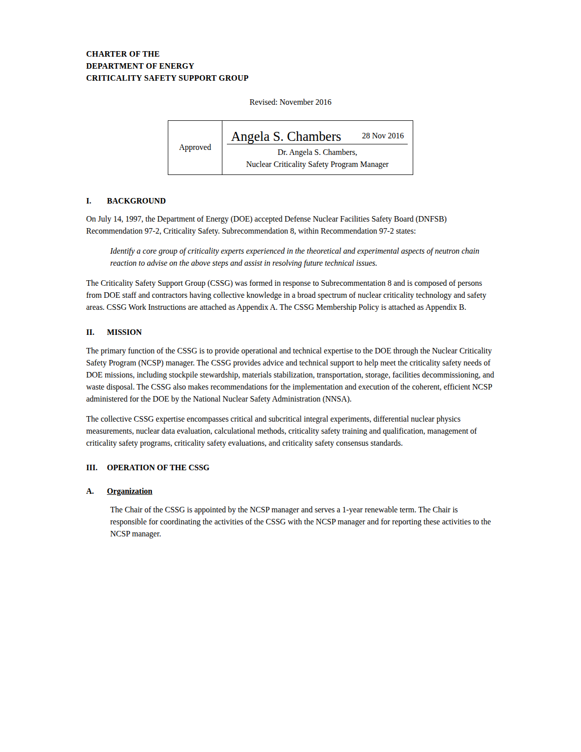CHARTER OF THE
DEPARTMENT OF ENERGY
CRITICALITY SAFETY SUPPORT GROUP
Revised: November 2016
| Approved | Angela S. Chambers 28 Nov 2016 Dr. Angela S. Chambers, Nuclear Criticality Safety Program Manager |
I. BACKGROUND
On July 14, 1997, the Department of Energy (DOE) accepted Defense Nuclear Facilities Safety Board (DNFSB) Recommendation 97-2, Criticality Safety. Subrecommendation 8, within Recommendation 97-2 states:
Identify a core group of criticality experts experienced in the theoretical and experimental aspects of neutron chain reaction to advise on the above steps and assist in resolving future technical issues.
The Criticality Safety Support Group (CSSG) was formed in response to Subrecommentation 8 and is composed of persons from DOE staff and contractors having collective knowledge in a broad spectrum of nuclear criticality technology and safety areas. CSSG Work Instructions are attached as Appendix A. The CSSG Membership Policy is attached as Appendix B.
II. MISSION
The primary function of the CSSG is to provide operational and technical expertise to the DOE through the Nuclear Criticality Safety Program (NCSP) manager. The CSSG provides advice and technical support to help meet the criticality safety needs of DOE missions, including stockpile stewardship, materials stabilization, transportation, storage, facilities decommissioning, and waste disposal. The CSSG also makes recommendations for the implementation and execution of the coherent, efficient NCSP administered for the DOE by the National Nuclear Safety Administration (NNSA).
The collective CSSG expertise encompasses critical and subcritical integral experiments, differential nuclear physics measurements, nuclear data evaluation, calculational methods, criticality safety training and qualification, management of criticality safety programs, criticality safety evaluations, and criticality safety consensus standards.
III. OPERATION OF THE CSSG
A. Organization
The Chair of the CSSG is appointed by the NCSP manager and serves a 1-year renewable term. The Chair is responsible for coordinating the activities of the CSSG with the NCSP manager and for reporting these activities to the NCSP manager.